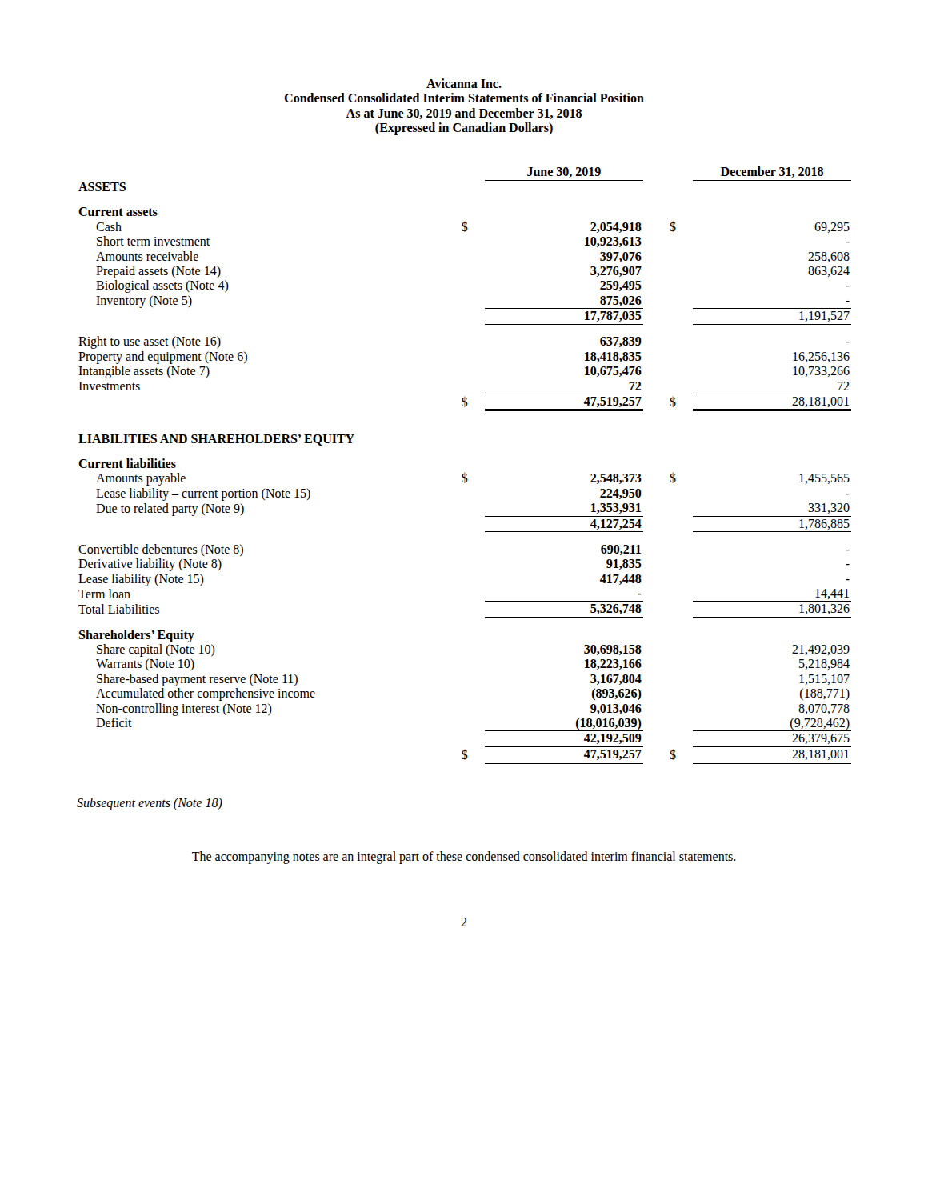Avicanna Inc.
Condensed Consolidated Interim Statements of Financial Position
As at June 30, 2019 and December 31, 2018
(Expressed in Canadian Dollars)
| | | June 30, 2019 | | | December 31, 2018 |
| ASSETS | | | | | |
| Current assets | | | | | |
| Cash | $ | 2,054,918 | | $ | 69,295 |
| Short term investment | | 10,923,613 | | | - |
| Amounts receivable | | 397,076 | | | 258,608 |
| Prepaid assets (Note 14) | | 3,276,907 | | | 863,624 |
| Biological assets (Note 4) | | 259,495 | | | - |
| Inventory (Note 5) | | 875,026 | | | - |
| | | 17,787,035 | | | 1,191,527 |
| Right to use asset (Note 16) | | 637,839 | | | - |
| Property and equipment (Note 6) | | 18,418,835 | | | 16,256,136 |
| Intangible assets (Note 7) | | 10,675,476 | | | 10,733,266 |
| Investments | | 72 | | | 72 |
| | $ | 47,519,257 | | $ | 28,181,001 |
| LIABILITIES AND SHAREHOLDERS’ EQUITY |
| Current liabilities | | | | | |
| Amounts payable | $ | 2,548,373 | | $ | 1,455,565 |
| Lease liability – current portion (Note 15) | | 224,950 | | | - |
| Due to related party (Note 9) | | 1,353,931 | | | 331,320 |
| | | 4,127,254 | | | 1,786,885 |
| Convertible debentures (Note 8) | | 690,211 | | | - |
| Derivative liability (Note 8) | | 91,835 | | | - |
| Lease liability (Note 15) | | 417,448 | | | - |
| Term loan | | - | | | 14,441 |
| Total Liabilities | | 5,326,748 | | | 1,801,326 |
| Shareholders’ Equity | | | | | |
| Share capital (Note 10) | | 30,698,158 | | | 21,492,039 |
| Warrants (Note 10) | | 18,223,166 | | | 5,218,984 |
| Share-based payment reserve (Note 11) | | 3,167,804 | | | 1,515,107 |
| Accumulated other comprehensive income | | (893,626) | | | (188,771) |
| Non-controlling interest (Note 12) | | 9,013,046 | | | 8,070,778 |
| Deficit | | (18,016,039) | | | (9,728,462) |
| | | 42,192,509 | | | 26,379,675 |
| | $ | 47,519,257 | | $ | 28,181,001 |
Subsequent events (Note 18)
The accompanying notes are an integral part of these condensed consolidated interim financial statements.
2